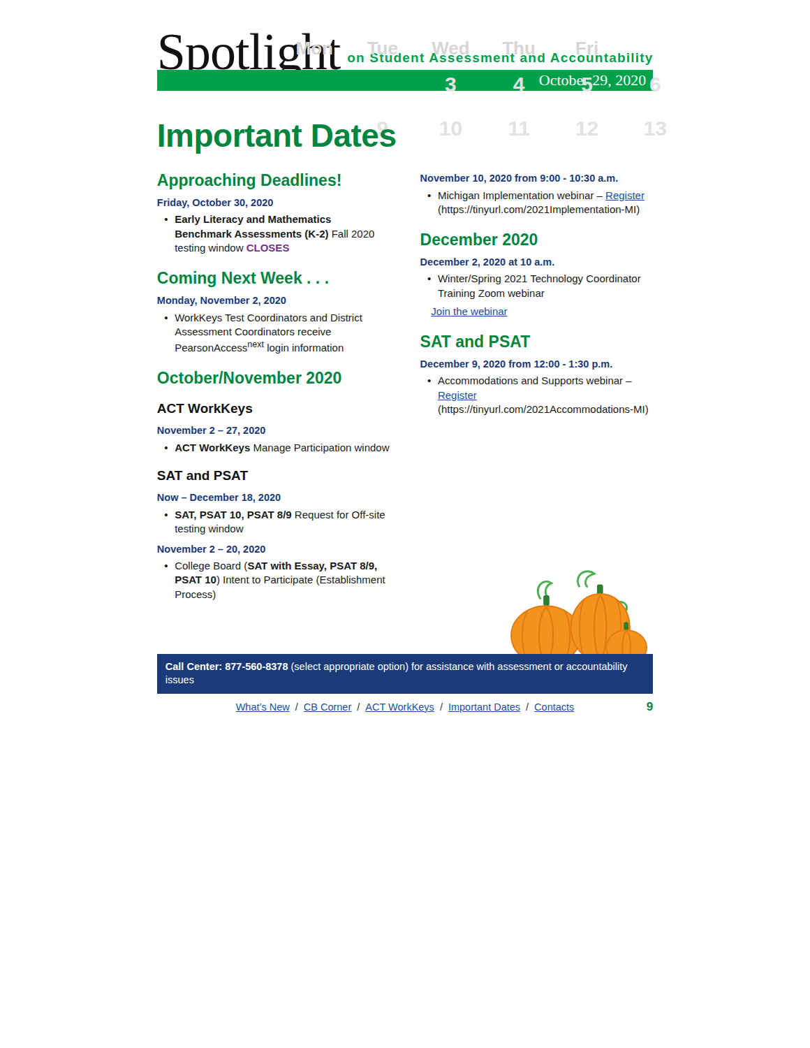Spotlight
on Student Assessment and Accountability
October 29, 2020
Mon Tue Wed Thu Fri
3456
910111213
Important Dates
Approaching Deadlines!
Friday, October 30, 2020
Early Literacy and Mathematics Benchmark Assessments (K-2) Fall 2020 testing window CLOSES
Coming Next Week . . .
Monday, November 2, 2020
WorkKeys Test Coordinators and District Assessment Coordinators receive PearsonAccessnext login information
October/November 2020
ACT WorkKeys
November 2 – 27, 2020
ACT WorkKeys Manage Participation window
SAT and PSAT
Now – December 18, 2020
SAT, PSAT 10, PSAT 8/9 Request for Off-site testing window
November 2 – 20, 2020
College Board (SAT with Essay, PSAT 8/9, PSAT 10) Intent to Participate (Establishment Process)
November 10, 2020 from 9:00 - 10:30 a.m.
Michigan Implementation webinar – Register (https://tinyurl.com/2021Implementation-MI)
December 2020
December 2, 2020 at 10 a.m.
Winter/Spring 2021 Technology Coordinator Training Zoom webinar
Join the webinar
SAT and PSAT
December 9, 2020 from 12:00 - 1:30 p.m.
Accommodations and Supports webinar – Register (https://tinyurl.com/2021Accommodations-MI)
Call Center: 877-560-8378 (select appropriate option) for assistance with assessment or accountability issues
What’s New/ CB Corner/ ACT WorkKeys/ Important Dates/ Contacts 9